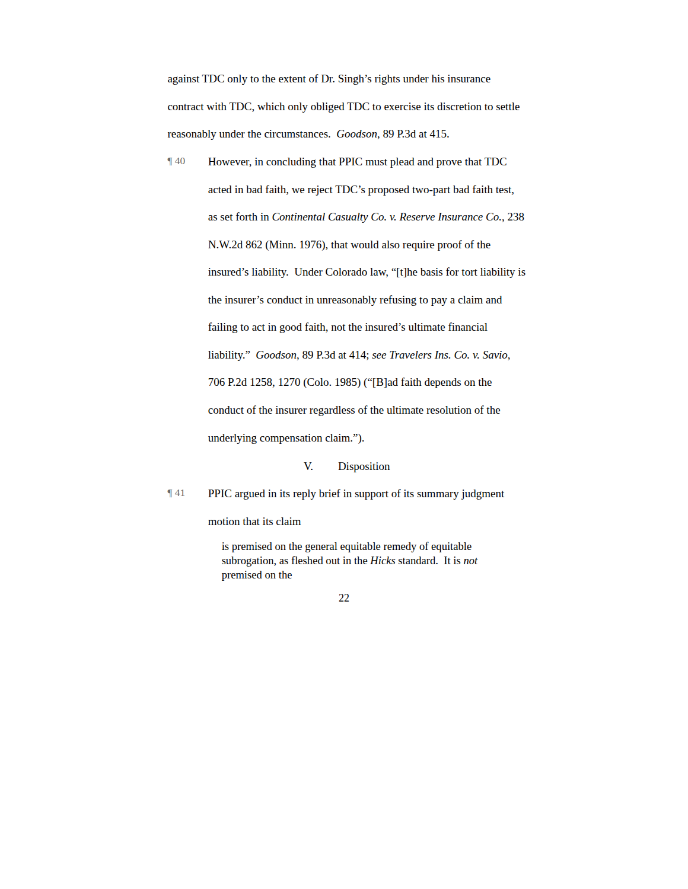against TDC only to the extent of Dr. Singh’s rights under his insurance contract with TDC, which only obliged TDC to exercise its discretion to settle reasonably under the circumstances. Goodson, 89 P.3d at 415.
¶ 40 However, in concluding that PPIC must plead and prove that TDC acted in bad faith, we reject TDC’s proposed two-part bad faith test, as set forth in Continental Casualty Co. v. Reserve Insurance Co., 238 N.W.2d 862 (Minn. 1976), that would also require proof of the insured’s liability. Under Colorado law, “[t]he basis for tort liability is the insurer’s conduct in unreasonably refusing to pay a claim and failing to act in good faith, not the insured’s ultimate financial liability.” Goodson, 89 P.3d at 414; see Travelers Ins. Co. v. Savio, 706 P.2d 1258, 1270 (Colo. 1985) (“[B]ad faith depends on the conduct of the insurer regardless of the ultimate resolution of the underlying compensation claim.”).
V. Disposition
¶ 41 PPIC argued in its reply brief in support of its summary judgment motion that its claim
is premised on the general equitable remedy of equitable subrogation, as fleshed out in the Hicks standard. It is not premised on the
22